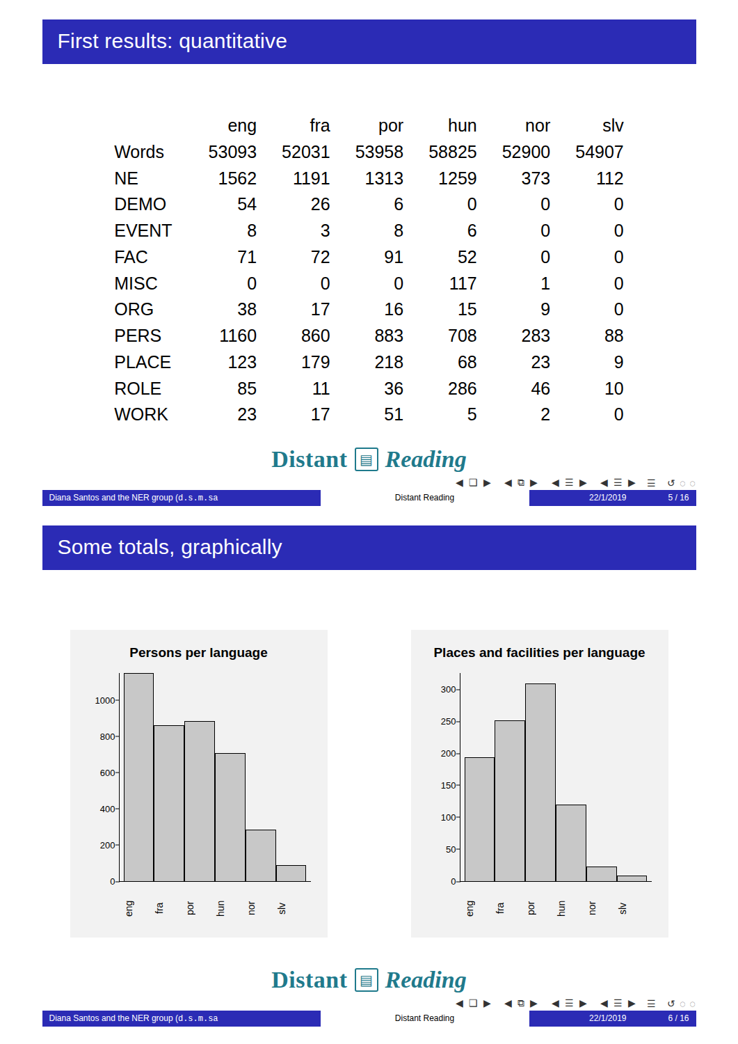First results: quantitative
| | eng | fra | por | hun | nor | slv |
| --- | --- | --- | --- | --- | --- | --- |
| Words | 53093 | 52031 | 53958 | 58825 | 52900 | 54907 |
| NE | 1562 | 1191 | 1313 | 1259 | 373 | 112 |
| DEMO | 54 | 26 | 6 | 0 | 0 | 0 |
| EVENT | 8 | 3 | 8 | 6 | 0 | 0 |
| FAC | 71 | 72 | 91 | 52 | 0 | 0 |
| MISC | 0 | 0 | 0 | 117 | 1 | 0 |
| ORG | 38 | 17 | 16 | 15 | 9 | 0 |
| PERS | 1160 | 860 | 883 | 708 | 283 | 88 |
| PLACE | 123 | 179 | 218 | 68 | 23 | 9 |
| ROLE | 85 | 11 | 36 | 286 | 46 | 10 |
| WORK | 23 | 17 | 51 | 5 | 2 | 0 |
Distant ▤ Reading
◀ ❑ ▶ ◀ ⧉ ▶ ◀ ☰ ▶ ◀ ☰ ▶ ☰ ↺ ◌ ◌
Diana Santos and the NER group (d.s.m.sa
Distant Reading
22/1/2019
5 / 16
Some totals, graphically
Persons per language
0 200 400 600 800 1000
eng fra por hun nor slv
Places and facilities per language
0 50 100 150 200 250 300
eng fra por hun nor slv
Distant ▤ Reading
◀ ❑ ▶ ◀ ⧉ ▶ ◀ ☰ ▶ ◀ ☰ ▶ ☰ ↺ ◌ ◌
Diana Santos and the NER group (d.s.m.sa
Distant Reading
22/1/2019
6 / 16